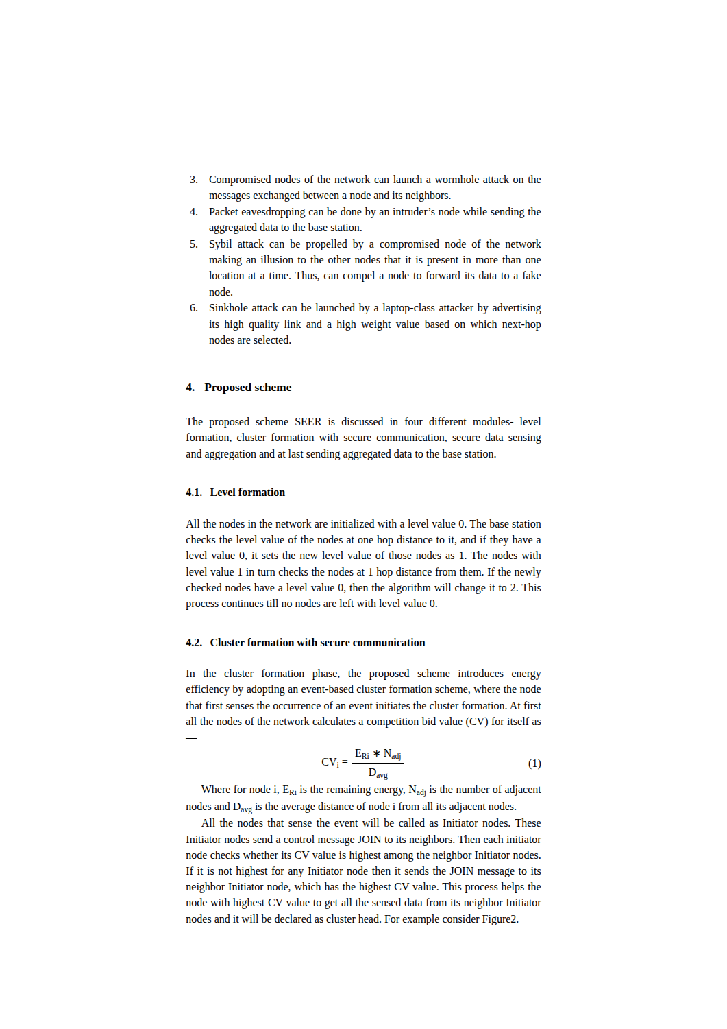3. Compromised nodes of the network can launch a wormhole attack on the messages exchanged between a node and its neighbors.
4. Packet eavesdropping can be done by an intruder’s node while sending the aggregated data to the base station.
5. Sybil attack can be propelled by a compromised node of the network making an illusion to the other nodes that it is present in more than one location at a time. Thus, can compel a node to forward its data to a fake node.
6. Sinkhole attack can be launched by a laptop-class attacker by advertising its high quality link and a high weight value based on which next-hop nodes are selected.
4. Proposed scheme
The proposed scheme SEER is discussed in four different modules- level formation, cluster formation with secure communication, secure data sensing and aggregation and at last sending aggregated data to the base station.
4.1. Level formation
All the nodes in the network are initialized with a level value 0. The base station checks the level value of the nodes at one hop distance to it, and if they have a level value 0, it sets the new level value of those nodes as 1. The nodes with level value 1 in turn checks the nodes at 1 hop distance from them. If the newly checked nodes have a level value 0, then the algorithm will change it to 2. This process continues till no nodes are left with level value 0.
4.2. Cluster formation with secure communication
In the cluster formation phase, the proposed scheme introduces energy efficiency by adopting an event-based cluster formation scheme, where the node that first senses the occurrence of an event initiates the cluster formation. At first all the nodes of the network calculates a competition bid value (CV) for itself as—
CVi = ERi ∗ Nadj Davg
(1)
Where for node i, ERi is the remaining energy, Nadj is the number of adjacent nodes and Davg is the average distance of node i from all its adjacent nodes.
All the nodes that sense the event will be called as Initiator nodes. These Initiator nodes send a control message JOIN to its neighbors. Then each initiator node checks whether its CV value is highest among the neighbor Initiator nodes. If it is not highest for any Initiator node then it sends the JOIN message to its neighbor Initiator node, which has the highest CV value. This process helps the node with highest CV value to get all the sensed data from its neighbor Initiator nodes and it will be declared as cluster head. For example consider Figure2.